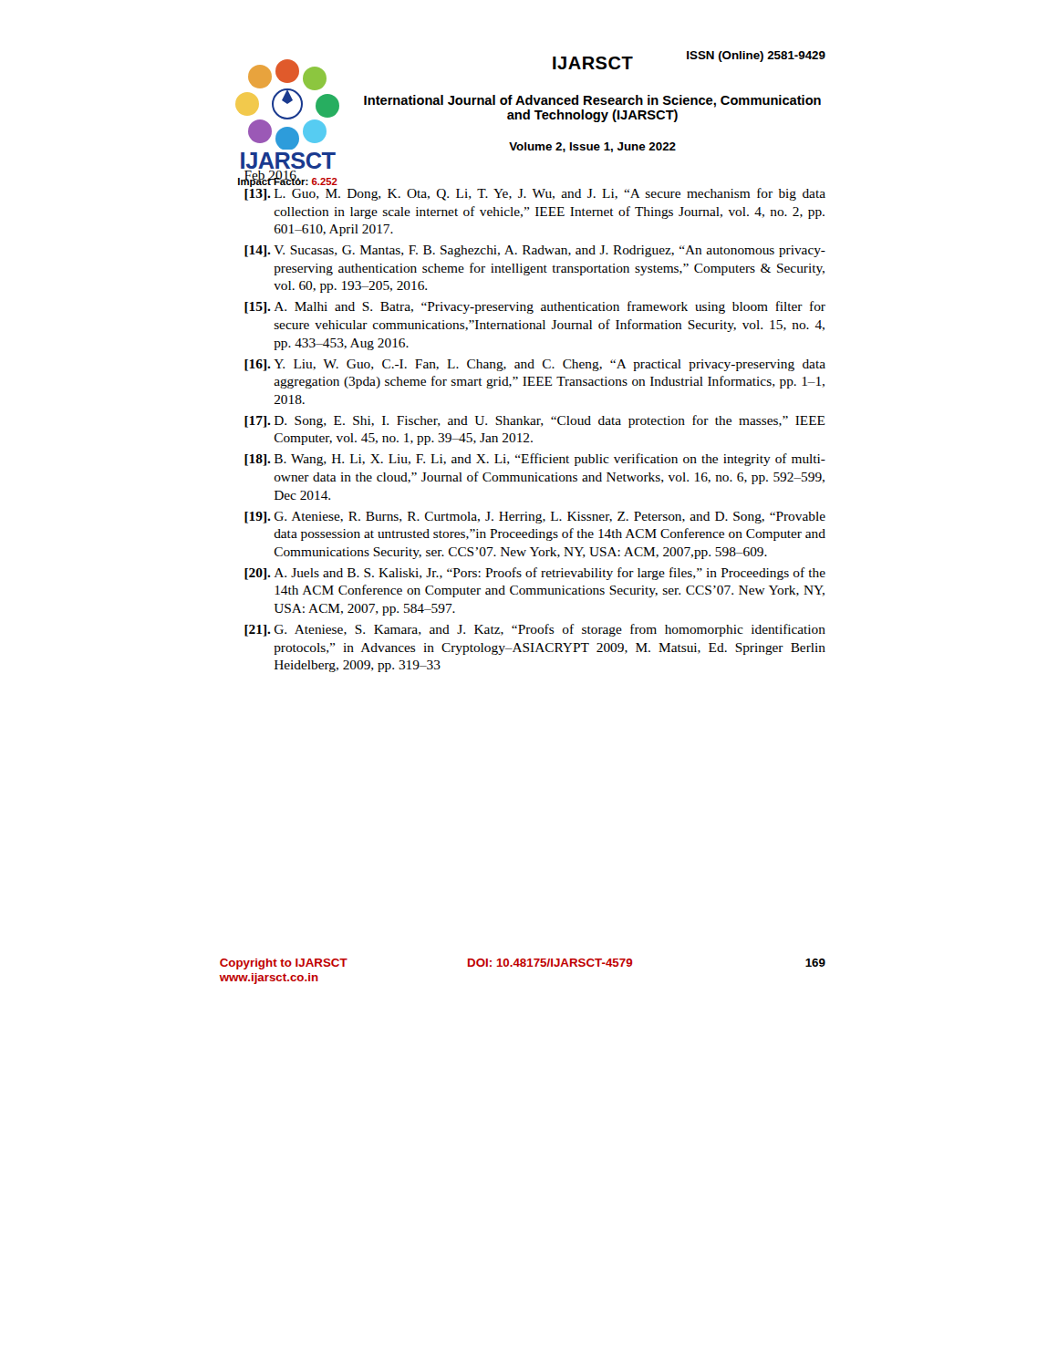IJARSCT
Impact Factor: 6.252
ISSN (Online) 2581-9429
IJARSCT
International Journal of Advanced Research in Science, Communication and Technology (IJARSCT)
Volume 2, Issue 1, June 2022
Feb 2016.
[13]. L. Guo, M. Dong, K. Ota, Q. Li, T. Ye, J. Wu, and J. Li, “A secure mechanism for big data collection in large scale internet of vehicle,” IEEE Internet of Things Journal, vol. 4, no. 2, pp. 601–610, April 2017.
[14]. V. Sucasas, G. Mantas, F. B. Saghezchi, A. Radwan, and J. Rodriguez, “An autonomous privacy-preserving authentication scheme for intelligent transportation systems,” Computers & Security, vol. 60, pp. 193–205, 2016.
[15]. A. Malhi and S. Batra, “Privacy-preserving authentication framework using bloom filter for secure vehicular communications,”International Journal of Information Security, vol. 15, no. 4, pp. 433–453, Aug 2016.
[16]. Y. Liu, W. Guo, C.-I. Fan, L. Chang, and C. Cheng, “A practical privacy-preserving data aggregation (3pda) scheme for smart grid,” IEEE Transactions on Industrial Informatics, pp. 1–1, 2018.
[17]. D. Song, E. Shi, I. Fischer, and U. Shankar, “Cloud data protection for the masses,” IEEE Computer, vol. 45, no. 1, pp. 39–45, Jan 2012.
[18]. B. Wang, H. Li, X. Liu, F. Li, and X. Li, “Efficient public verification on the integrity of multi-owner data in the cloud,” Journal of Communications and Networks, vol. 16, no. 6, pp. 592–599, Dec 2014.
[19]. G. Ateniese, R. Burns, R. Curtmola, J. Herring, L. Kissner, Z. Peterson, and D. Song, “Provable data possession at untrusted stores,”in Proceedings of the 14th ACM Conference on Computer and Communications Security, ser. CCS’07. New York, NY, USA: ACM, 2007,pp. 598–609.
[20]. A. Juels and B. S. Kaliski, Jr., “Pors: Proofs of retrievability for large files,” in Proceedings of the 14th ACM Conference on Computer and Communications Security, ser. CCS’07. New York, NY, USA: ACM, 2007, pp. 584–597.
[21]. G. Ateniese, S. Kamara, and J. Katz, “Proofs of storage from homomorphic identification protocols,” in Advances in Cryptology–ASIACRYPT 2009, M. Matsui, Ed. Springer Berlin Heidelberg, 2009, pp. 319–33
Copyright to IJARSCT
DOI: 10.48175/IJARSCT-4579
169
www.ijarsct.co.in